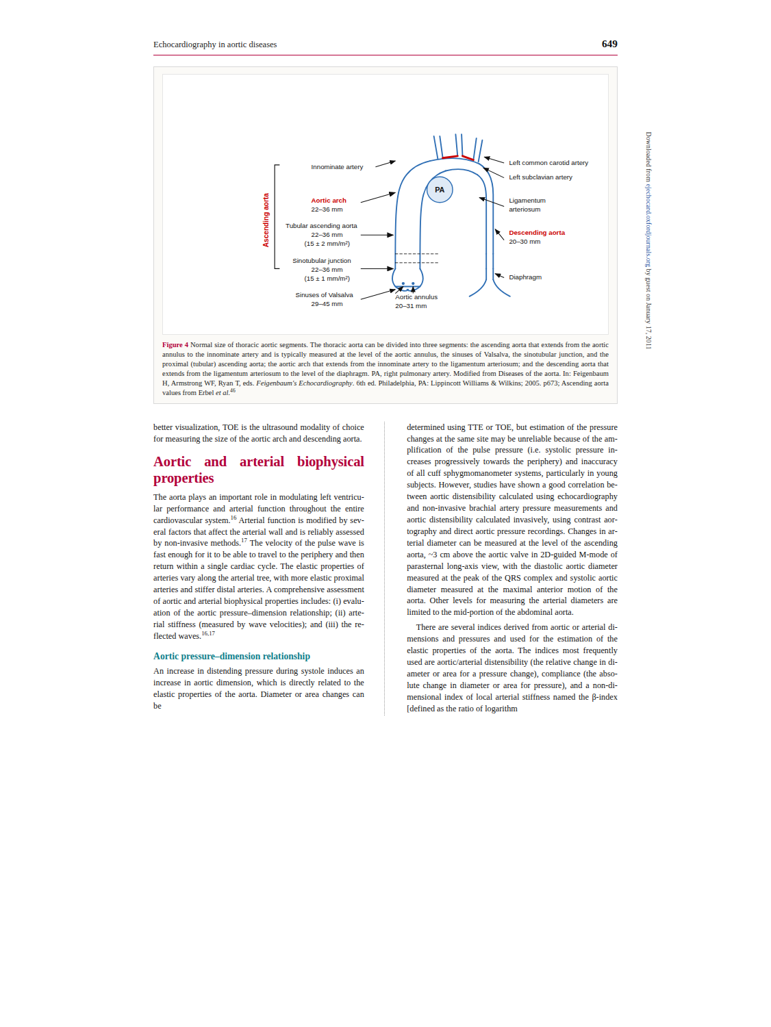Echocardiography in aortic diseases
649
Downloaded from ejechocard.oxfordjournals.org by guest on January 17, 2011
PA Ascending aorta Innominate artery Aortic arch 22–36 mm Tubular ascending aorta 22–36 mm (15 ± 2 mm/m²) Sinotubular junction 22–36 mm (15 ± 1 mm/m²) Sinuses of Valsalva 29–45 mm Left common carotid artery Left subclavian artery Ligamentum arteriosum Descending aorta 20–30 mm Diaphragm Aortic annulus 20–31 mm
Figure 4 Normal size of thoracic aortic segments. The thoracic aorta can be divided into three segments: the ascending aorta that extends from the aortic annulus to the innominate artery and is typically measured at the level of the aortic annulus, the sinuses of Valsalva, the sinotubular junction, and the proximal (tubular) ascending aorta; the aortic arch that extends from the innominate artery to the ligamentum arteriosum; and the descending aorta that extends from the ligamentum arteriosum to the level of the diaphragm. PA, right pulmonary artery. Modified from Diseases of the aorta. In: Feigenbaum H, Armstrong WF, Ryan T, eds. Feigenbaum's Echocardiography. 6th ed. Philadelphia, PA: Lippincott Williams & Wilkins; 2005. p673; Ascending aorta values from Erbel et al.46
better visualization, TOE is the ultrasound modality of choice for measuring the size of the aortic arch and descending aorta.
Aortic and arterial biophysical properties
The aorta plays an important role in modulating left ventricular performance and arterial function throughout the entire cardiovascular system.16 Arterial function is modified by several factors that affect the arterial wall and is reliably assessed by non-invasive methods.17 The velocity of the pulse wave is fast enough for it to be able to travel to the periphery and then return within a single cardiac cycle. The elastic properties of arteries vary along the arterial tree, with more elastic proximal arteries and stiffer distal arteries. A comprehensive assessment of aortic and arterial biophysical properties includes: (i) evaluation of the aortic pressure–dimension relationship; (ii) arterial stiffness (measured by wave velocities); and (iii) the reflected waves.16,17
Aortic pressure–dimension relationship
An increase in distending pressure during systole induces an increase in aortic dimension, which is directly related to the elastic properties of the aorta. Diameter or area changes can be
determined using TTE or TOE, but estimation of the pressure changes at the same site may be unreliable because of the amplification of the pulse pressure (i.e. systolic pressure increases progressively towards the periphery) and inaccuracy of all cuff sphygmomanometer systems, particularly in young subjects. However, studies have shown a good correlation between aortic distensibility calculated using echocardiography and non-invasive brachial artery pressure measurements and aortic distensibility calculated invasively, using contrast aortography and direct aortic pressure recordings. Changes in arterial diameter can be measured at the level of the ascending aorta, ~3 cm above the aortic valve in 2D-guided M-mode of parasternal long-axis view, with the diastolic aortic diameter measured at the peak of the QRS complex and systolic aortic diameter measured at the maximal anterior motion of the aorta. Other levels for measuring the arterial diameters are limited to the mid-portion of the abdominal aorta.
There are several indices derived from aortic or arterial dimensions and pressures and used for the estimation of the elastic properties of the aorta. The indices most frequently used are aortic/arterial distensibility (the relative change in diameter or area for a pressure change), compliance (the absolute change in diameter or area for pressure), and a non-dimensional index of local arterial stiffness named the β-index [defined as the ratio of logarithm